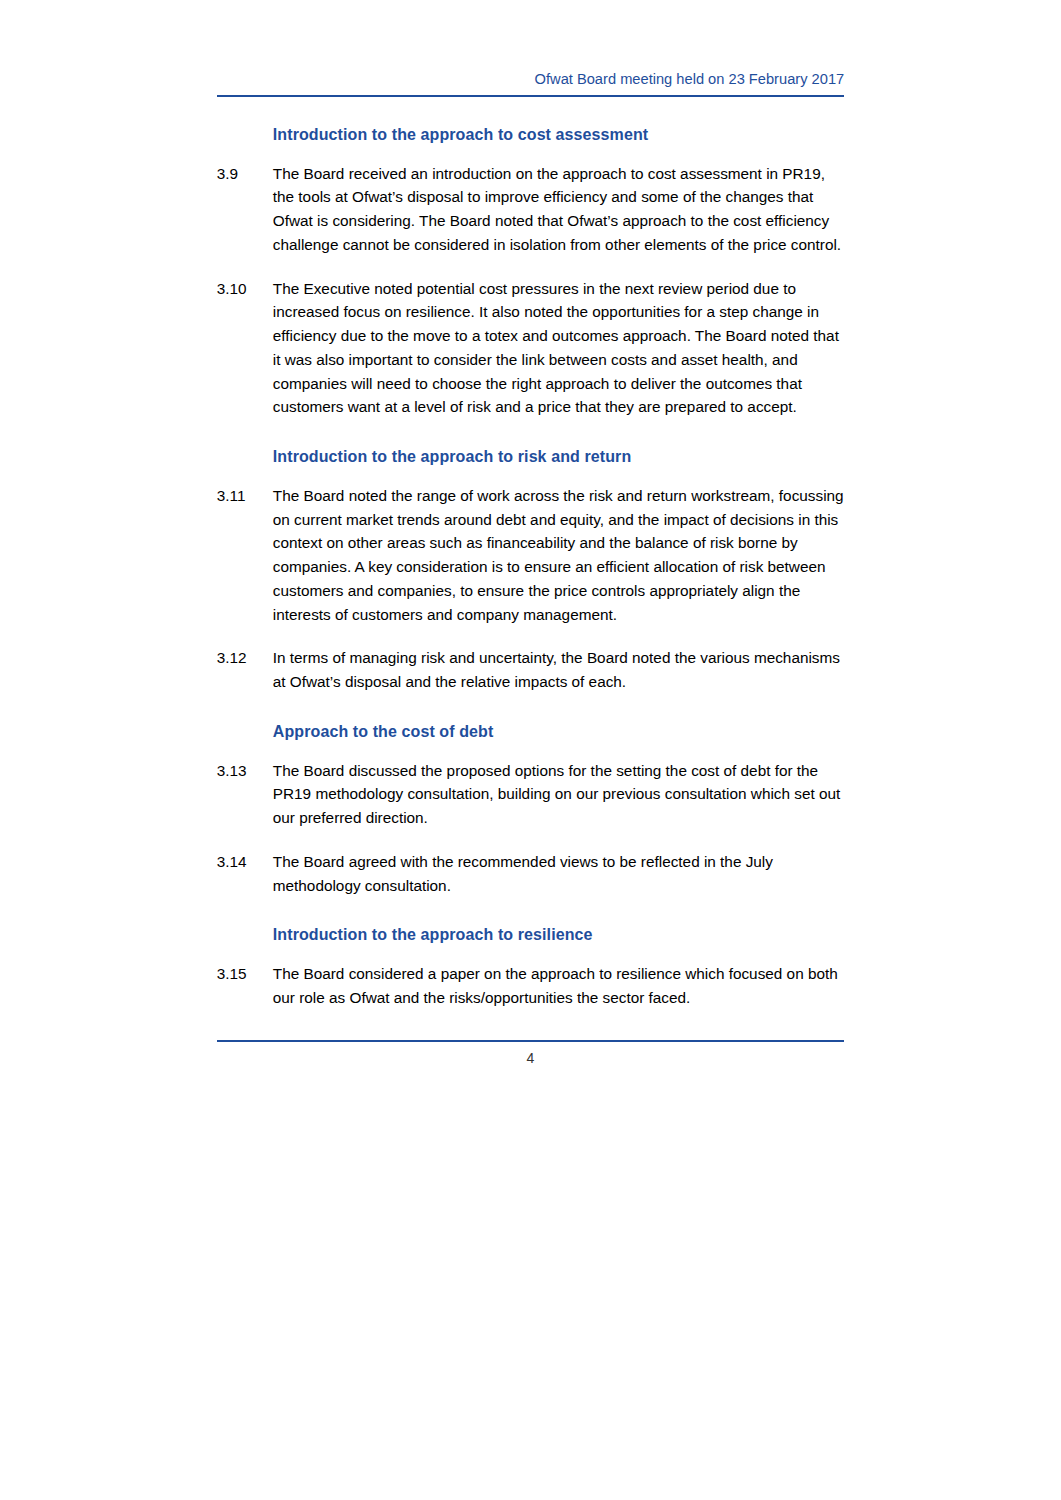Ofwat Board meeting held on 23 February 2017
Introduction to the approach to cost assessment
3.9
The Board received an introduction on the approach to cost assessment in PR19, the tools at Ofwat’s disposal to improve efficiency and some of the changes that Ofwat is considering. The Board noted that Ofwat’s approach to the cost efficiency challenge cannot be considered in isolation from other elements of the price control.
3.10
The Executive noted potential cost pressures in the next review period due to increased focus on resilience. It also noted the opportunities for a step change in efficiency due to the move to a totex and outcomes approach. The Board noted that it was also important to consider the link between costs and asset health, and companies will need to choose the right approach to deliver the outcomes that customers want at a level of risk and a price that they are prepared to accept.
Introduction to the approach to risk and return
3.11
The Board noted the range of work across the risk and return workstream, focussing on current market trends around debt and equity, and the impact of decisions in this context on other areas such as financeability and the balance of risk borne by companies. A key consideration is to ensure an efficient allocation of risk between customers and companies, to ensure the price controls appropriately align the interests of customers and company management.
3.12
In terms of managing risk and uncertainty, the Board noted the various mechanisms at Ofwat’s disposal and the relative impacts of each.
Approach to the cost of debt
3.13
The Board discussed the proposed options for the setting the cost of debt for the PR19 methodology consultation, building on our previous consultation which set out our preferred direction.
3.14
The Board agreed with the recommended views to be reflected in the July methodology consultation.
Introduction to the approach to resilience
3.15
The Board considered a paper on the approach to resilience which focused on both our role as Ofwat and the risks/opportunities the sector faced.
4